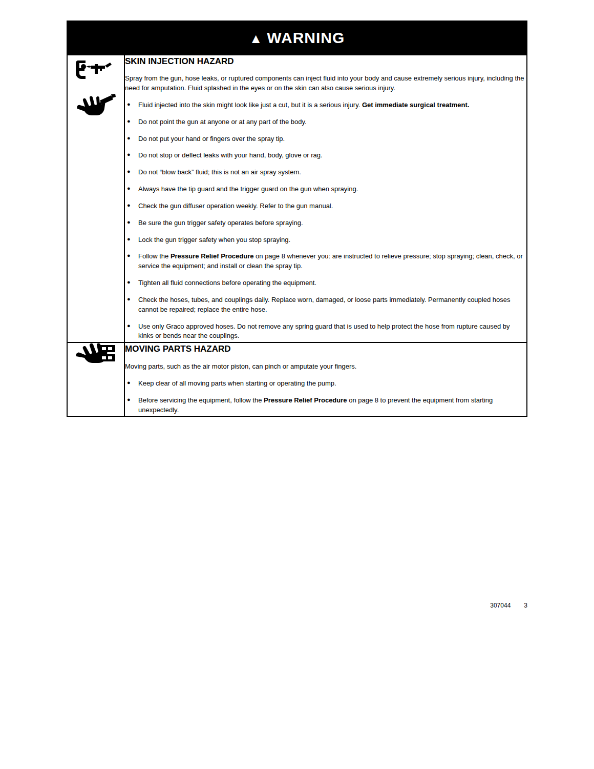▲WARNING
| | SKIN INJECTION HAZARD Spray from the gun, hose leaks, or ruptured components can inject fluid into your body and cause extremely serious injury, including the need for amputation. Fluid splashed in the eyes or on the skin can also cause serious injury. Fluid injected into the skin might look like just a cut, but it is a serious injury. Get immediate surgical treatment. Do not point the gun at anyone or at any part of the body. Do not put your hand or fingers over the spray tip. Do not stop or deflect leaks with your hand, body, glove or rag. Do not “blow back” fluid; this is not an air spray system. Always have the tip guard and the trigger guard on the gun when spraying. Check the gun diffuser operation weekly. Refer to the gun manual. Be sure the gun trigger safety operates before spraying. Lock the gun trigger safety when you stop spraying. Follow the Pressure Relief Procedure on page 8 whenever you: are instructed to relieve pressure; stop spraying; clean, check, or service the equipment; and install or clean the spray tip. Tighten all fluid connections before operating the equipment. Check the hoses, tubes, and couplings daily. Replace worn, damaged, or loose parts immediately. Permanently coupled hoses cannot be repaired; replace the entire hose. Use only Graco approved hoses. Do not remove any spring guard that is used to help protect the hose from rupture caused by kinks or bends near the couplings. |
| | MOVING PARTS HAZARD Moving parts, such as the air motor piston, can pinch or amputate your fingers. Keep clear of all moving parts when starting or operating the pump. Before servicing the equipment, follow the Pressure Relief Procedure on page 8 to prevent the equipment from starting unexpectedly. |
3070443